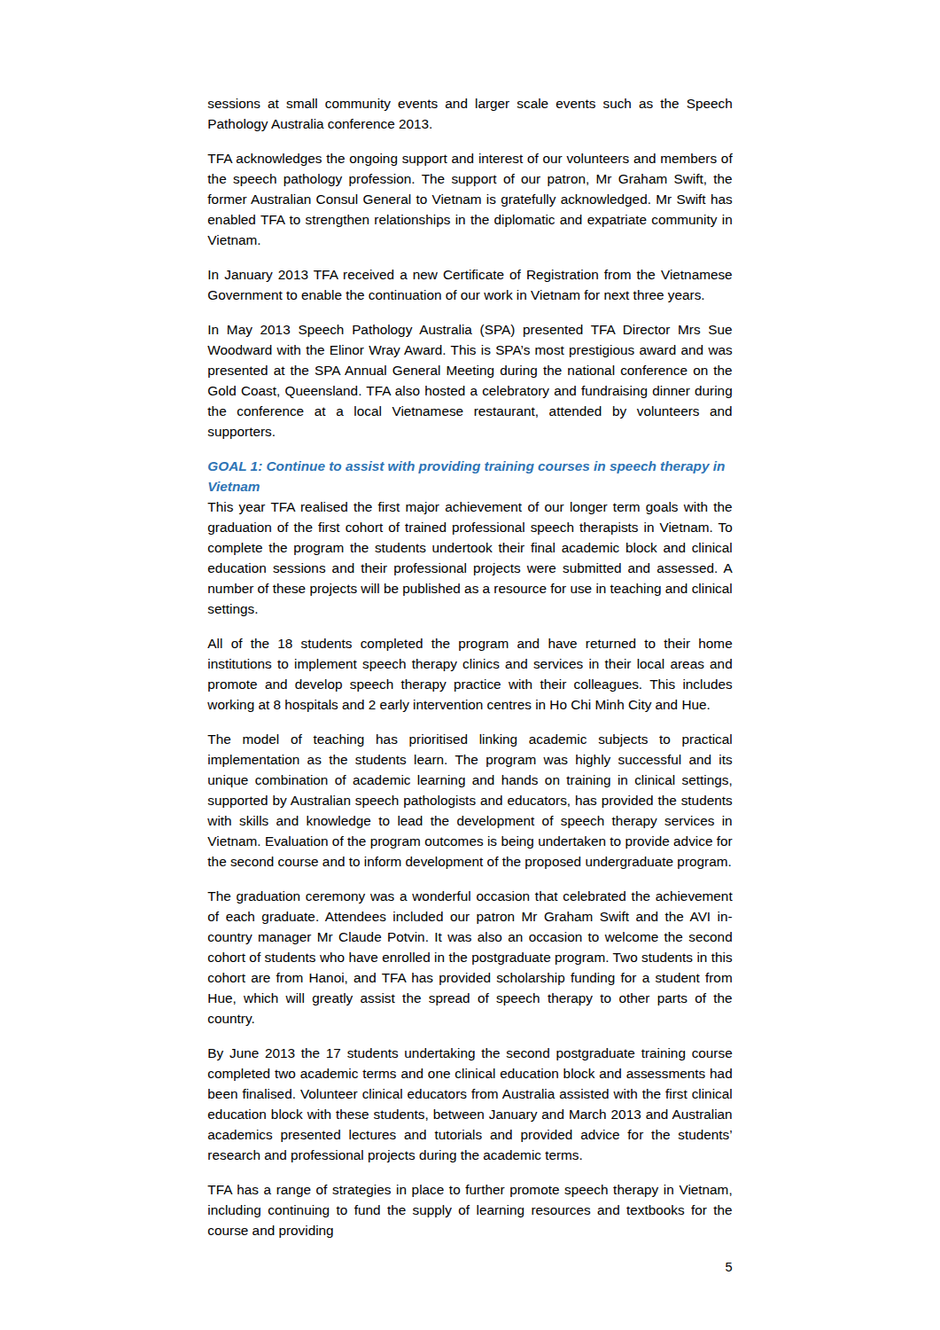sessions at small community events and larger scale events such as the Speech Pathology Australia conference 2013.
TFA acknowledges the ongoing support and interest of our volunteers and members of the speech pathology profession. The support of our patron, Mr Graham Swift, the former Australian Consul General to Vietnam is gratefully acknowledged. Mr Swift has enabled TFA to strengthen relationships in the diplomatic and expatriate community in Vietnam.
In January 2013 TFA received a new Certificate of Registration from the Vietnamese Government to enable the continuation of our work in Vietnam for next three years.
In May 2013 Speech Pathology Australia (SPA) presented TFA Director Mrs Sue Woodward with the Elinor Wray Award. This is SPA’s most prestigious award and was presented at the SPA Annual General Meeting during the national conference on the Gold Coast, Queensland. TFA also hosted a celebratory and fundraising dinner during the conference at a local Vietnamese restaurant, attended by volunteers and supporters.
GOAL 1: Continue to assist with providing training courses in speech therapy in Vietnam
This year TFA realised the first major achievement of our longer term goals with the graduation of the first cohort of trained professional speech therapists in Vietnam. To complete the program the students undertook their final academic block and clinical education sessions and their professional projects were submitted and assessed. A number of these projects will be published as a resource for use in teaching and clinical settings.
All of the 18 students completed the program and have returned to their home institutions to implement speech therapy clinics and services in their local areas and promote and develop speech therapy practice with their colleagues. This includes working at 8 hospitals and 2 early intervention centres in Ho Chi Minh City and Hue.
The model of teaching has prioritised linking academic subjects to practical implementation as the students learn. The program was highly successful and its unique combination of academic learning and hands on training in clinical settings, supported by Australian speech pathologists and educators, has provided the students with skills and knowledge to lead the development of speech therapy services in Vietnam. Evaluation of the program outcomes is being undertaken to provide advice for the second course and to inform development of the proposed undergraduate program.
The graduation ceremony was a wonderful occasion that celebrated the achievement of each graduate. Attendees included our patron Mr Graham Swift and the AVI in-country manager Mr Claude Potvin. It was also an occasion to welcome the second cohort of students who have enrolled in the postgraduate program. Two students in this cohort are from Hanoi, and TFA has provided scholarship funding for a student from Hue, which will greatly assist the spread of speech therapy to other parts of the country.
By June 2013 the 17 students undertaking the second postgraduate training course completed two academic terms and one clinical education block and assessments had been finalised. Volunteer clinical educators from Australia assisted with the first clinical education block with these students, between January and March 2013 and Australian academics presented lectures and tutorials and provided advice for the students’ research and professional projects during the academic terms.
TFA has a range of strategies in place to further promote speech therapy in Vietnam, including continuing to fund the supply of learning resources and textbooks for the course and providing
5